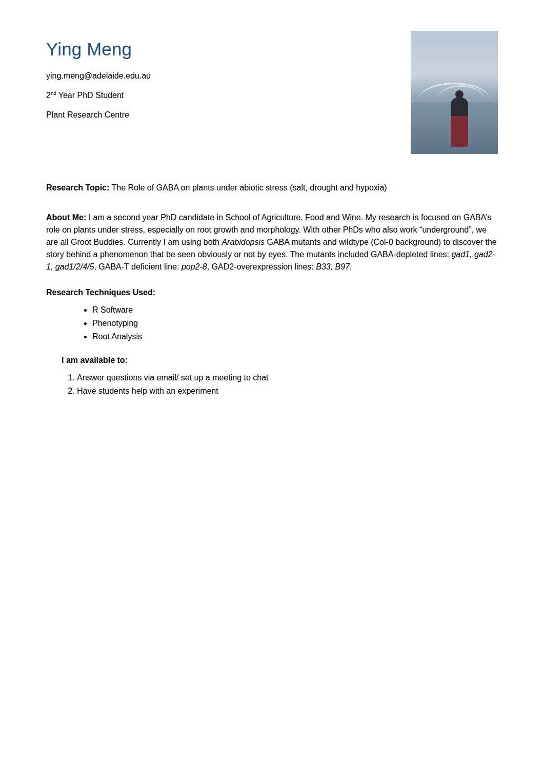Ying Meng
ying.meng@adelaide.edu.au
2nd Year PhD Student
Plant Research Centre
Research Topic: The Role of GABA on plants under abiotic stress (salt, drought and hypoxia)
About Me: I am a second year PhD candidate in School of Agriculture, Food and Wine. My research is focused on GABA’s role on plants under stress, especially on root growth and morphology. With other PhDs who also work “underground”, we are all Groot Buddies. Currently I am using both Arabidopsis GABA mutants and wildtype (Col-0 background) to discover the story behind a phenomenon that be seen obviously or not by eyes. The mutants included GABA-depleted lines: gad1, gad2-1, gad1/2/4/5, GABA-T deficient line: pop2-8, GAD2-overexpression lines: B33, B97.
Research Techniques Used:
R Software
Phenotyping
Root Analysis
I am available to:
Answer questions via email/ set up a meeting to chat
Have students help with an experiment